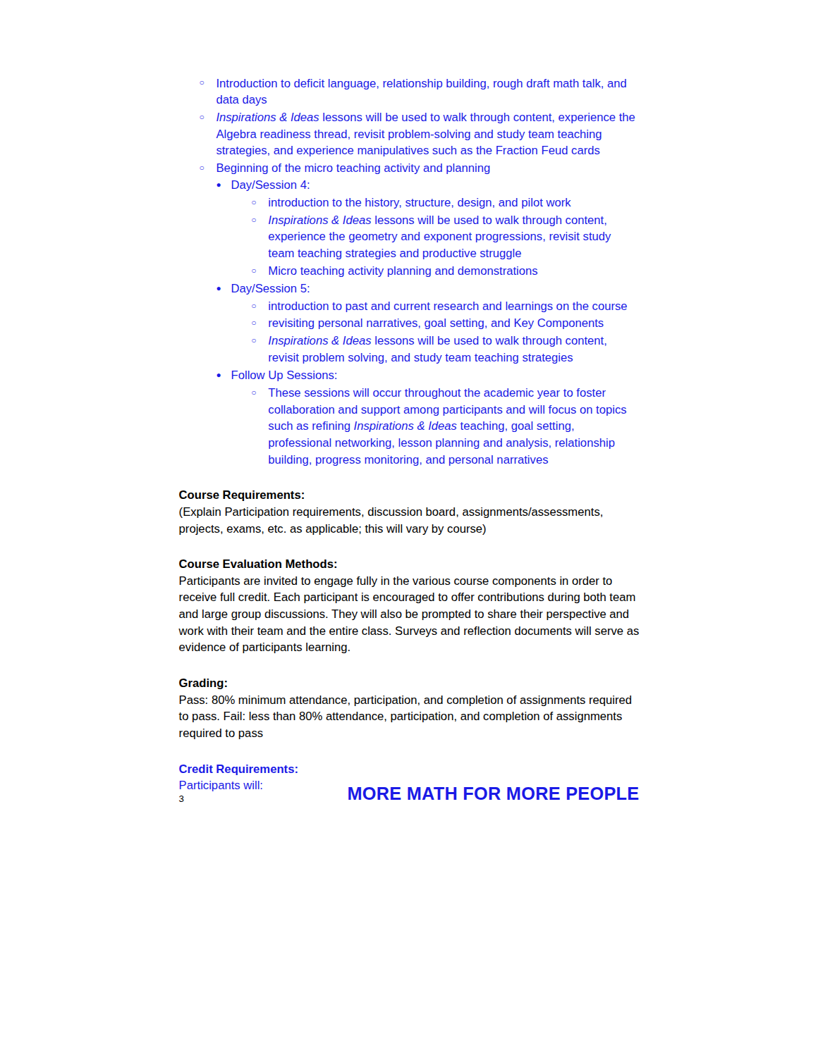Introduction to deficit language, relationship building, rough draft math talk, and data days
Inspirations & Ideas lessons will be used to walk through content, experience the Algebra readiness thread, revisit problem-solving and study team teaching strategies, and experience manipulatives such as the Fraction Feud cards
Beginning of the micro teaching activity and planning
Day/Session 4:
introduction to the history, structure, design, and pilot work
Inspirations & Ideas lessons will be used to walk through content, experience the geometry and exponent progressions, revisit study team teaching strategies and productive struggle
Micro teaching activity planning and demonstrations
Day/Session 5:
introduction to past and current research and learnings on the course
revisiting personal narratives, goal setting, and Key Components
Inspirations & Ideas lessons will be used to walk through content, revisit problem solving, and study team teaching strategies
Follow Up Sessions:
These sessions will occur throughout the academic year to foster collaboration and support among participants and will focus on topics such as refining Inspirations & Ideas teaching, goal setting, professional networking, lesson planning and analysis, relationship building, progress monitoring, and personal narratives
Course Requirements:
(Explain Participation requirements, discussion board, assignments/assessments, projects, exams, etc. as applicable; this will vary by course)
Course Evaluation Methods:
Participants are invited to engage fully in the various course components in order to receive full credit. Each participant is encouraged to offer contributions during both team and large group discussions. They will also be prompted to share their perspective and work with their team and the entire class. Surveys and reflection documents will serve as evidence of participants learning.
Grading:
Pass: 80% minimum attendance, participation, and completion of assignments required to pass. Fail: less than 80% attendance, participation, and completion of assignments required to pass
Credit Requirements:
Participants will:
3 MORE MATH FOR MORE PEOPLE